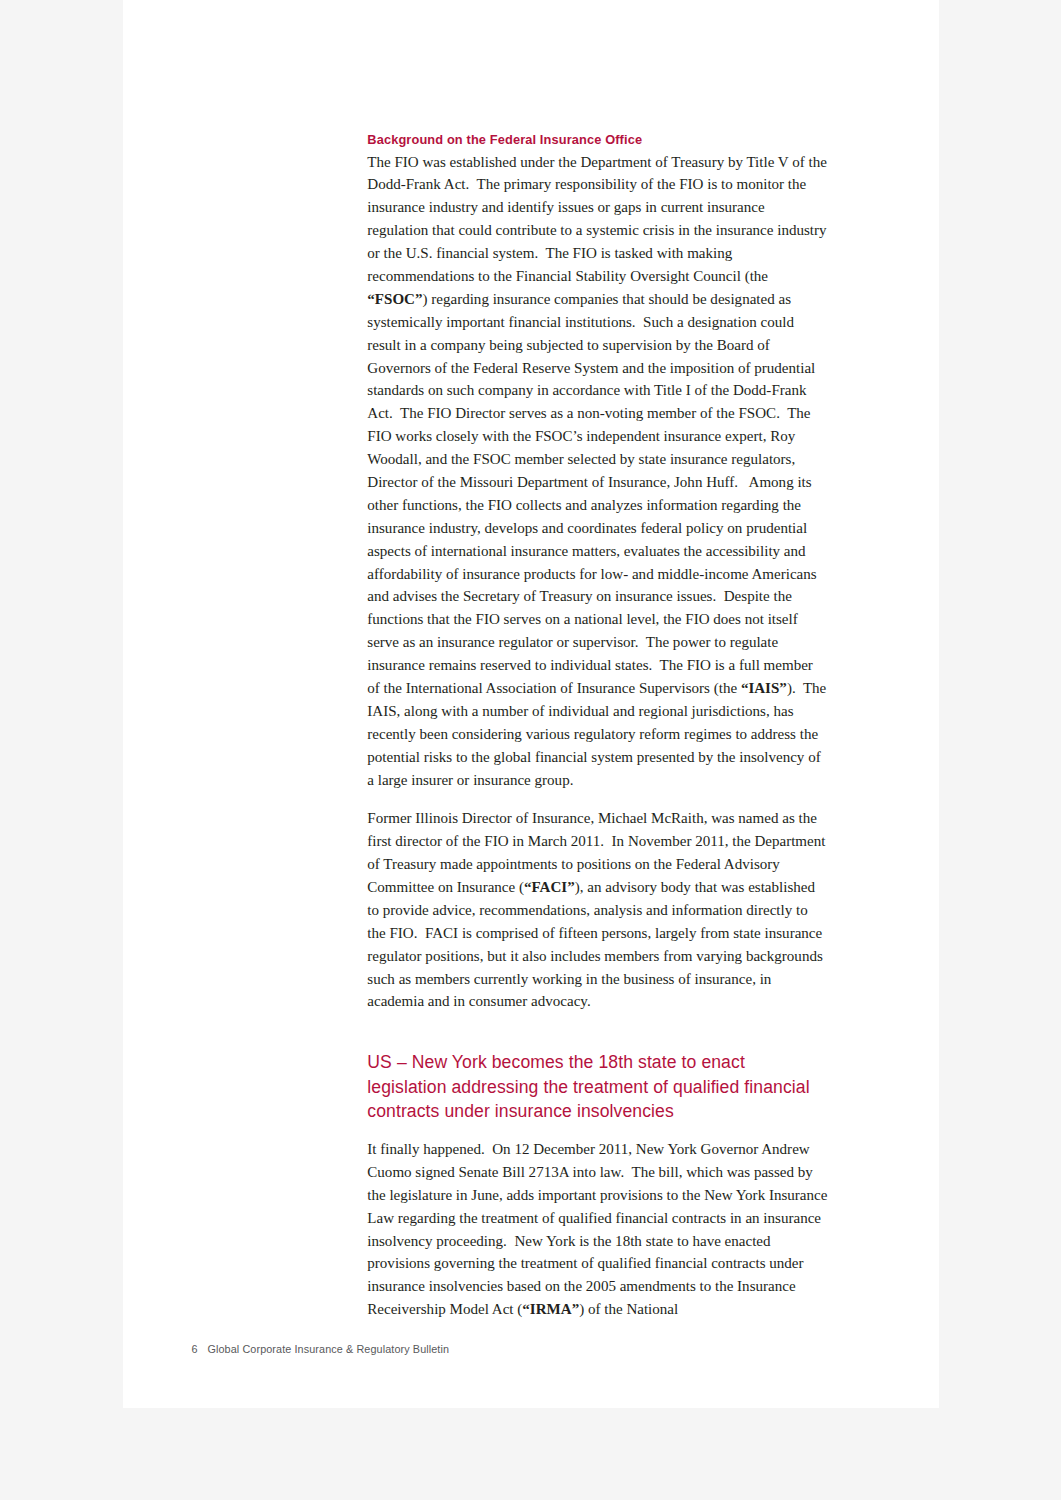Background on the Federal Insurance Office
The FIO was established under the Department of Treasury by Title V of the Dodd-Frank Act. The primary responsibility of the FIO is to monitor the insurance industry and identify issues or gaps in current insurance regulation that could contribute to a systemic crisis in the insurance industry or the U.S. financial system. The FIO is tasked with making recommendations to the Financial Stability Oversight Council (the “FSOC”) regarding insurance companies that should be designated as systemically important financial institutions. Such a designation could result in a company being subjected to supervision by the Board of Governors of the Federal Reserve System and the imposition of prudential standards on such company in accordance with Title I of the Dodd-Frank Act. The FIO Director serves as a non-voting member of the FSOC. The FIO works closely with the FSOC’s independent insurance expert, Roy Woodall, and the FSOC member selected by state insurance regulators, Director of the Missouri Department of Insurance, John Huff. Among its other functions, the FIO collects and analyzes information regarding the insurance industry, develops and coordinates federal policy on prudential aspects of international insurance matters, evaluates the accessibility and affordability of insurance products for low- and middle-income Americans and advises the Secretary of Treasury on insurance issues. Despite the functions that the FIO serves on a national level, the FIO does not itself serve as an insurance regulator or supervisor. The power to regulate insurance remains reserved to individual states. The FIO is a full member of the International Association of Insurance Supervisors (the “IAIS”). The IAIS, along with a number of individual and regional jurisdictions, has recently been considering various regulatory reform regimes to address the potential risks to the global financial system presented by the insolvency of a large insurer or insurance group.
Former Illinois Director of Insurance, Michael McRaith, was named as the first director of the FIO in March 2011. In November 2011, the Department of Treasury made appointments to positions on the Federal Advisory Committee on Insurance (“FACI”), an advisory body that was established to provide advice, recommendations, analysis and information directly to the FIO. FACI is comprised of fifteen persons, largely from state insurance regulator positions, but it also includes members from varying backgrounds such as members currently working in the business of insurance, in academia and in consumer advocacy.
US – New York becomes the 18th state to enact legislation addressing the treatment of qualified financial contracts under insurance insolvencies
It finally happened. On 12 December 2011, New York Governor Andrew Cuomo signed Senate Bill 2713A into law. The bill, which was passed by the legislature in June, adds important provisions to the New York Insurance Law regarding the treatment of qualified financial contracts in an insurance insolvency proceeding. New York is the 18th state to have enacted provisions governing the treatment of qualified financial contracts under insurance insolvencies based on the 2005 amendments to the Insurance Receivership Model Act (“IRMA”) of the National
6 Global Corporate Insurance & Regulatory Bulletin